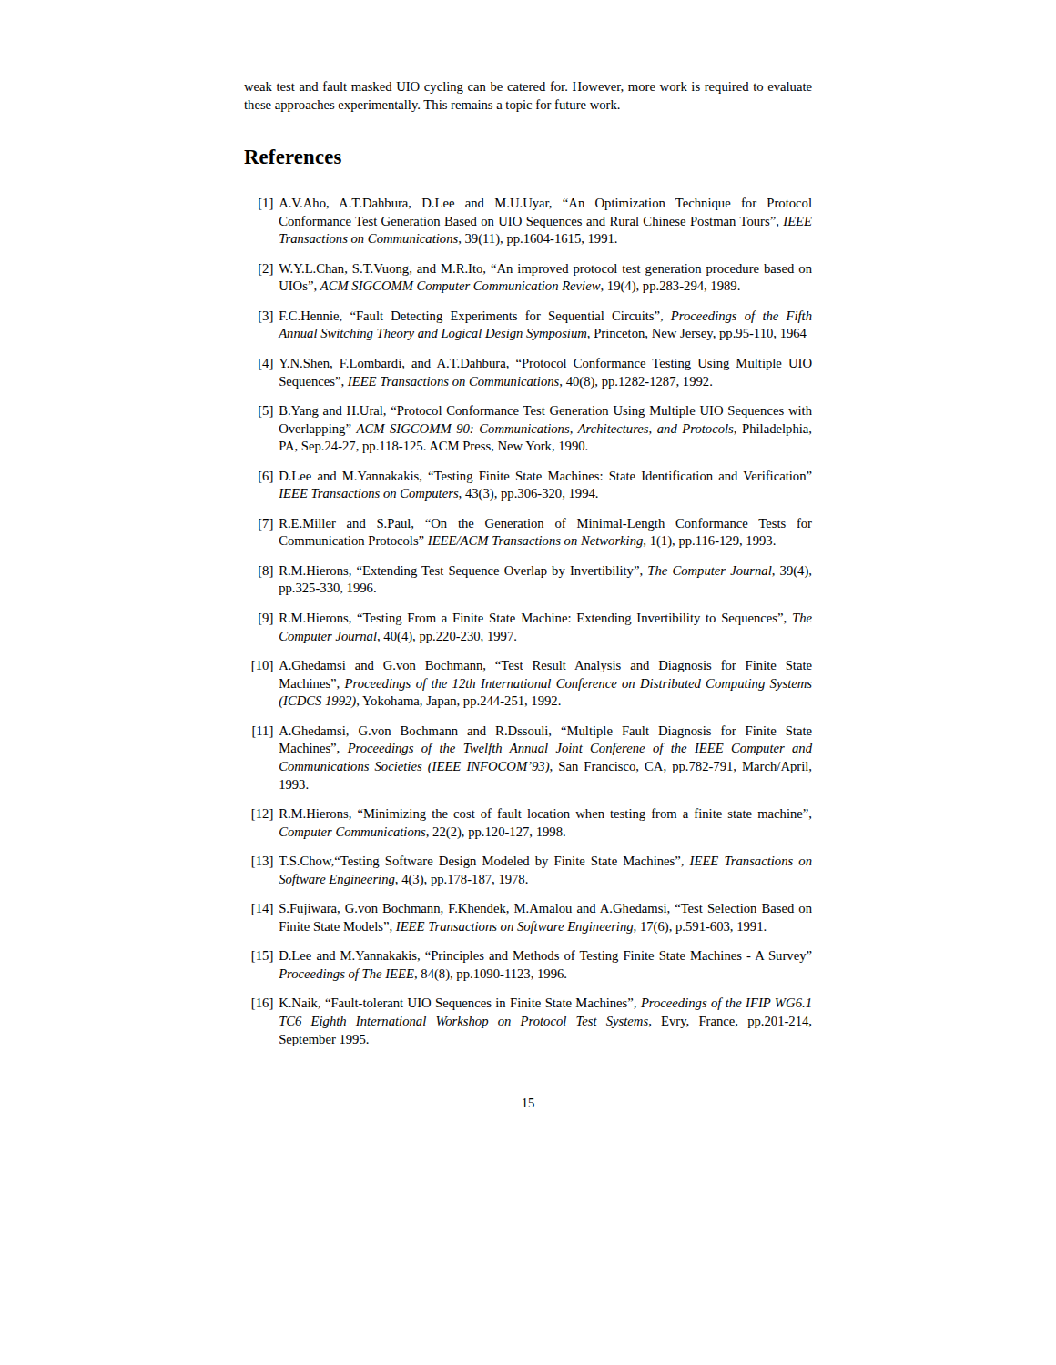weak test and fault masked UIO cycling can be catered for. However, more work is required to evaluate these approaches experimentally. This remains a topic for future work.
References
[1] A.V.Aho, A.T.Dahbura, D.Lee and M.U.Uyar, “An Optimization Technique for Protocol Conformance Test Generation Based on UIO Sequences and Rural Chinese Postman Tours”, IEEE Transactions on Communications, 39(11), pp.1604-1615, 1991.
[2] W.Y.L.Chan, S.T.Vuong, and M.R.Ito, “An improved protocol test generation procedure based on UIOs”, ACM SIGCOMM Computer Communication Review, 19(4), pp.283-294, 1989.
[3] F.C.Hennie, “Fault Detecting Experiments for Sequential Circuits”, Proceedings of the Fifth Annual Switching Theory and Logical Design Symposium, Princeton, New Jersey, pp.95-110, 1964
[4] Y.N.Shen, F.Lombardi, and A.T.Dahbura, “Protocol Conformance Testing Using Multiple UIO Sequences”, IEEE Transactions on Communications, 40(8), pp.1282-1287, 1992.
[5] B.Yang and H.Ural, “Protocol Conformance Test Generation Using Multiple UIO Sequences with Overlapping” ACM SIGCOMM 90: Communications, Architectures, and Protocols, Philadelphia, PA, Sep.24-27, pp.118-125. ACM Press, New York, 1990.
[6] D.Lee and M.Yannakakis, “Testing Finite State Machines: State Identification and Verification” IEEE Transactions on Computers, 43(3), pp.306-320, 1994.
[7] R.E.Miller and S.Paul, “On the Generation of Minimal-Length Conformance Tests for Communication Protocols” IEEE/ACM Transactions on Networking, 1(1), pp.116-129, 1993.
[8] R.M.Hierons, “Extending Test Sequence Overlap by Invertibility”, The Computer Journal, 39(4), pp.325-330, 1996.
[9] R.M.Hierons, “Testing From a Finite State Machine: Extending Invertibility to Sequences”, The Computer Journal, 40(4), pp.220-230, 1997.
[10] A.Ghedamsi and G.von Bochmann, “Test Result Analysis and Diagnosis for Finite State Machines”, Proceedings of the 12th International Conference on Distributed Computing Systems (ICDCS 1992), Yokohama, Japan, pp.244-251, 1992.
[11] A.Ghedamsi, G.von Bochmann and R.Dssouli, “Multiple Fault Diagnosis for Finite State Machines”, Proceedings of the Twelfth Annual Joint Conferene of the IEEE Computer and Communications Societies (IEEE INFOCOM’93), San Francisco, CA, pp.782-791, March/April, 1993.
[12] R.M.Hierons, “Minimizing the cost of fault location when testing from a finite state machine”, Computer Communications, 22(2), pp.120-127, 1998.
[13] T.S.Chow,“Testing Software Design Modeled by Finite State Machines”, IEEE Transactions on Software Engineering, 4(3), pp.178-187, 1978.
[14] S.Fujiwara, G.von Bochmann, F.Khendek, M.Amalou and A.Ghedamsi, “Test Selection Based on Finite State Models”, IEEE Transactions on Software Engineering, 17(6), p.591-603, 1991.
[15] D.Lee and M.Yannakakis, “Principles and Methods of Testing Finite State Machines - A Survey” Proceedings of The IEEE, 84(8), pp.1090-1123, 1996.
[16] K.Naik, “Fault-tolerant UIO Sequences in Finite State Machines”, Proceedings of the IFIP WG6.1 TC6 Eighth International Workshop on Protocol Test Systems, Evry, France, pp.201-214, September 1995.
15